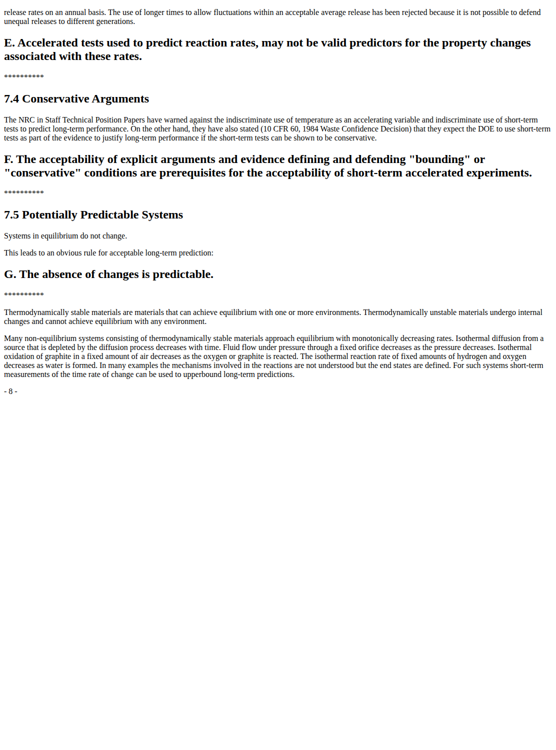release rates on an annual basis. The use of longer times to allow fluctuations within an acceptable average release has been rejected because it is not possible to defend unequal releases to different generations.
E. Accelerated tests used to predict reaction rates, may not be valid predictors for the property changes associated with these rates.
**********
7.4 Conservative Arguments
The NRC in Staff Technical Position Papers have warned against the indiscriminate use of temperature as an accelerating variable and indiscriminate use of short-term tests to predict long-term performance. On the other hand, they have also stated (10 CFR 60, 1984 Waste Confidence Decision) that they expect the DOE to use short-term tests as part of the evidence to justify long-term performance if the short-term tests can be shown to be conservative.
F. The acceptability of explicit arguments and evidence defining and defending "bounding" or "conservative" conditions are prerequisites for the acceptability of short-term accelerated experiments.
**********
7.5 Potentially Predictable Systems
Systems in equilibrium do not change.
This leads to an obvious rule for acceptable long-term prediction:
G. The absence of changes is predictable.
**********
Thermodynamically stable materials are materials that can achieve equilibrium with one or more environments. Thermodynamically unstable materials undergo internal changes and cannot achieve equilibrium with any environment.
Many non-equilibrium systems consisting of thermodynamically stable materials approach equilibrium with monotonically decreasing rates. Isothermal diffusion from a source that is depleted by the diffusion process decreases with time. Fluid flow under pressure through a fixed orifice decreases as the pressure decreases. Isothermal oxidation of graphite in a fixed amount of air decreases as the oxygen or graphite is reacted. The isothermal reaction rate of fixed amounts of hydrogen and oxygen decreases as water is formed. In many examples the mechanisms involved in the reactions are not understood but the end states are defined. For such systems short-term measurements of the time rate of change can be used to upperbound long-term predictions.
- 8 -